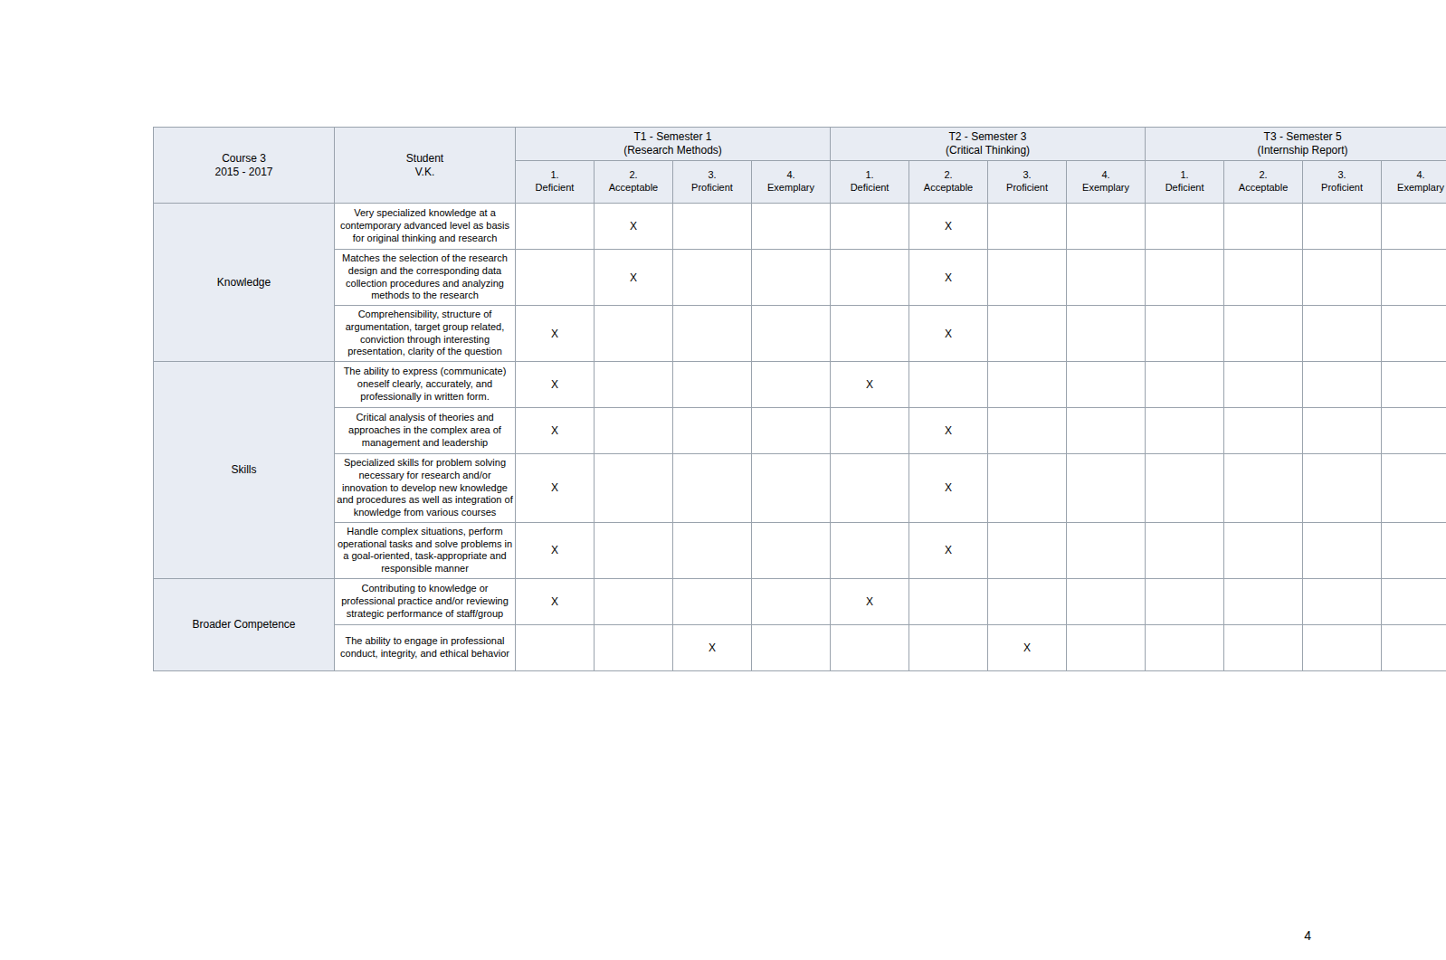| Course 3 2015 - 2017 | Student V.K. | T1 - Semester 1 (Research Methods) | T2 - Semester 3 (Critical Thinking) | T3 - Semester 5 (Internship Report) |
| --- | --- | --- | --- | --- |
| 1. Deficient | 2. Acceptable | 3. Proficient | 4. Exemplary | 1. Deficient | 2. Acceptable | 3. Proficient | 4. Exemplary | 1. Deficient | 2. Acceptable | 3. Proficient | 4. Exemplary |
| Knowledge | Very specialized knowledge at a contemporary advanced level as basis for original thinking and research | | X | | | | X | | | | | | |
| Matches the selection of the research design and the corresponding data collection procedures and analyzing methods to the research | | X | | | | X | | | | | | |
| Comprehensibility, structure of argumentation, target group related, conviction through interesting presentation, clarity of the question | X | | | | | X | | | | | | |
| Skills | The ability to express (communicate) oneself clearly, accurately, and professionally in written form. | X | | | | X | | | | | | | |
| Critical analysis of theories and approaches in the complex area of management and leadership | X | | | | | X | | | | | | |
| Specialized skills for problem solving necessary for research and/or innovation to develop new knowledge and procedures as well as integration of knowledge from various courses | X | | | | | X | | | | | | |
| Handle complex situations, perform operational tasks and solve problems in a goal-oriented, task-appropriate and responsible manner | X | | | | | X | | | | | | |
| Broader Competence | Contributing to knowledge or professional practice and/or reviewing strategic performance of staff/group | X | | | | X | | | | | | | |
| The ability to engage in professional conduct, integrity, and ethical behavior | | | X | | | | X | | | | | |
4